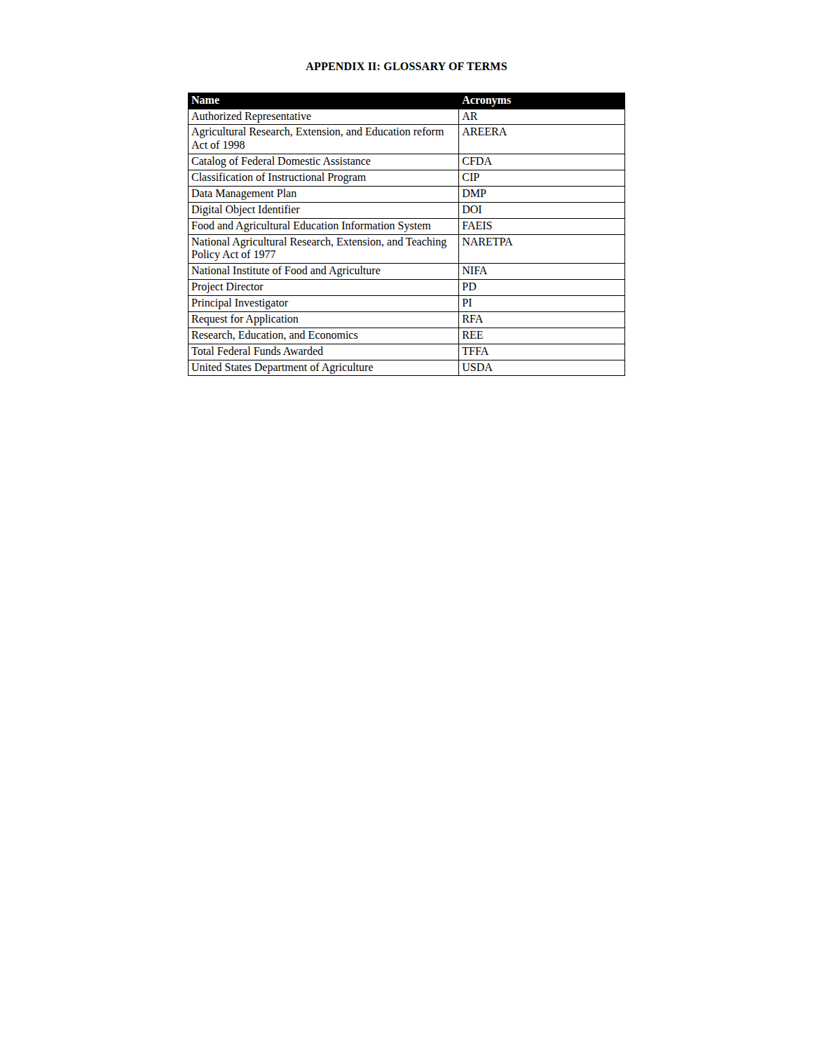APPENDIX II: GLOSSARY OF TERMS
| Name | Acronyms |
| --- | --- |
| Authorized Representative | AR |
| Agricultural Research, Extension, and Education reform Act of 1998 | AREERA |
| Catalog of Federal Domestic Assistance | CFDA |
| Classification of Instructional Program | CIP |
| Data Management Plan | DMP |
| Digital Object Identifier | DOI |
| Food and Agricultural Education Information System | FAEIS |
| National Agricultural Research, Extension, and Teaching Policy Act of 1977 | NARETPA |
| National Institute of Food and Agriculture | NIFA |
| Project Director | PD |
| Principal Investigator | PI |
| Request for Application | RFA |
| Research, Education, and Economics | REE |
| Total Federal Funds Awarded | TFFA |
| United States Department of Agriculture | USDA |